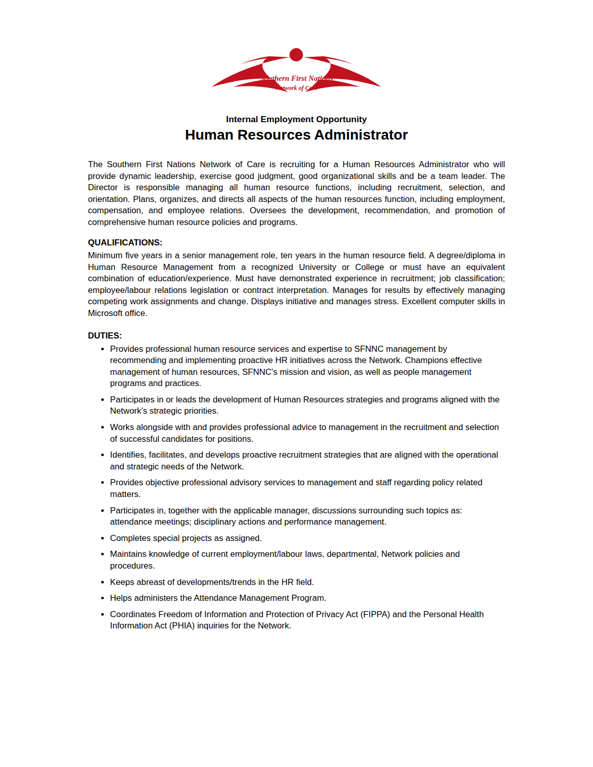Southern First Nations Network of Care
Internal Employment Opportunity
Human Resources Administrator
The Southern First Nations Network of Care is recruiting for a Human Resources Administrator who will provide dynamic leadership, exercise good judgment, good organizational skills and be a team leader. The Director is responsible managing all human resource functions, including recruitment, selection, and orientation. Plans, organizes, and directs all aspects of the human resources function, including employment, compensation, and employee relations. Oversees the development, recommendation, and promotion of comprehensive human resource policies and programs.
QUALIFICATIONS:
Minimum five years in a senior management role, ten years in the human resource field. A degree/diploma in Human Resource Management from a recognized University or College or must have an equivalent combination of education/experience. Must have demonstrated experience in recruitment; job classification; employee/labour relations legislation or contract interpretation. Manages for results by effectively managing competing work assignments and change. Displays initiative and manages stress. Excellent computer skills in Microsoft office.
DUTIES:
Provides professional human resource services and expertise to SFNNC management by recommending and implementing proactive HR initiatives across the Network. Champions effective management of human resources, SFNNC's mission and vision, as well as people management programs and practices.
Participates in or leads the development of Human Resources strategies and programs aligned with the Network's strategic priorities.
Works alongside with and provides professional advice to management in the recruitment and selection of successful candidates for positions.
Identifies, facilitates, and develops proactive recruitment strategies that are aligned with the operational and strategic needs of the Network.
Provides objective professional advisory services to management and staff regarding policy related matters.
Participates in, together with the applicable manager, discussions surrounding such topics as: attendance meetings; disciplinary actions and performance management.
Completes special projects as assigned.
Maintains knowledge of current employment/labour laws, departmental, Network policies and procedures.
Keeps abreast of developments/trends in the HR field.
Helps administers the Attendance Management Program.
Coordinates Freedom of Information and Protection of Privacy Act (FIPPA) and the Personal Health Information Act (PHIA) inquiries for the Network.